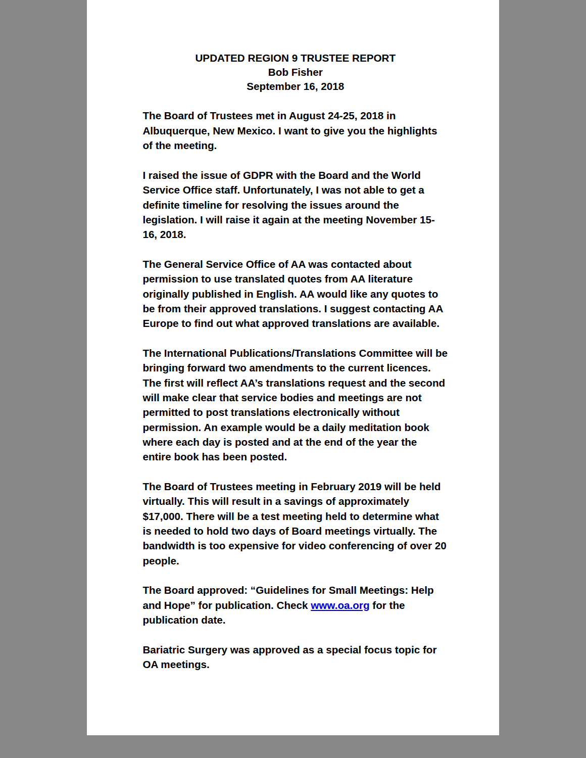UPDATED REGION 9 TRUSTEE REPORT Bob Fisher September 16, 2018
The Board of Trustees met in August 24-25, 2018 in Albuquerque, New Mexico. I want to give you the highlights of the meeting.
I raised the issue of GDPR with the Board and the World Service Office staff. Unfortunately, I was not able to get a definite timeline for resolving the issues around the legislation. I will raise it again at the meeting November 15-16, 2018.
The General Service Office of AA was contacted about permission to use translated quotes from AA literature originally published in English. AA would like any quotes to be from their approved translations. I suggest contacting AA Europe to find out what approved translations are available.
The International Publications/Translations Committee will be bringing forward two amendments to the current licences. The first will reflect AA’s translations request and the second will make clear that service bodies and meetings are not permitted to post translations electronically without permission. An example would be a daily meditation book where each day is posted and at the end of the year the entire book has been posted.
The Board of Trustees meeting in February 2019 will be held virtually. This will result in a savings of approximately $17,000. There will be a test meeting held to determine what is needed to hold two days of Board meetings virtually. The bandwidth is too expensive for video conferencing of over 20 people.
The Board approved: “Guidelines for Small Meetings: Help and Hope” for publication. Check www.oa.org for the publication date.
Bariatric Surgery was approved as a special focus topic for OA meetings.